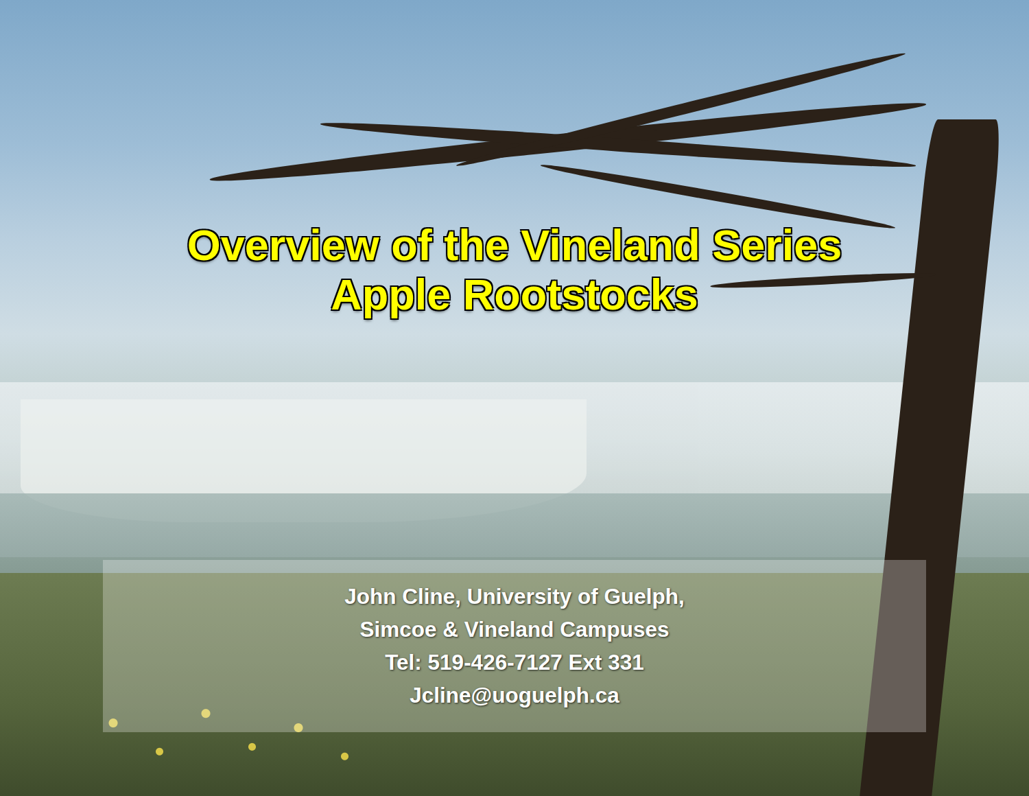Overview of the Vineland Series
Apple Rootstocks
John Cline, University of Guelph,
Simcoe & Vineland Campuses
Tel: 519-426-7127 Ext 331
Jcline@uoguelph.ca